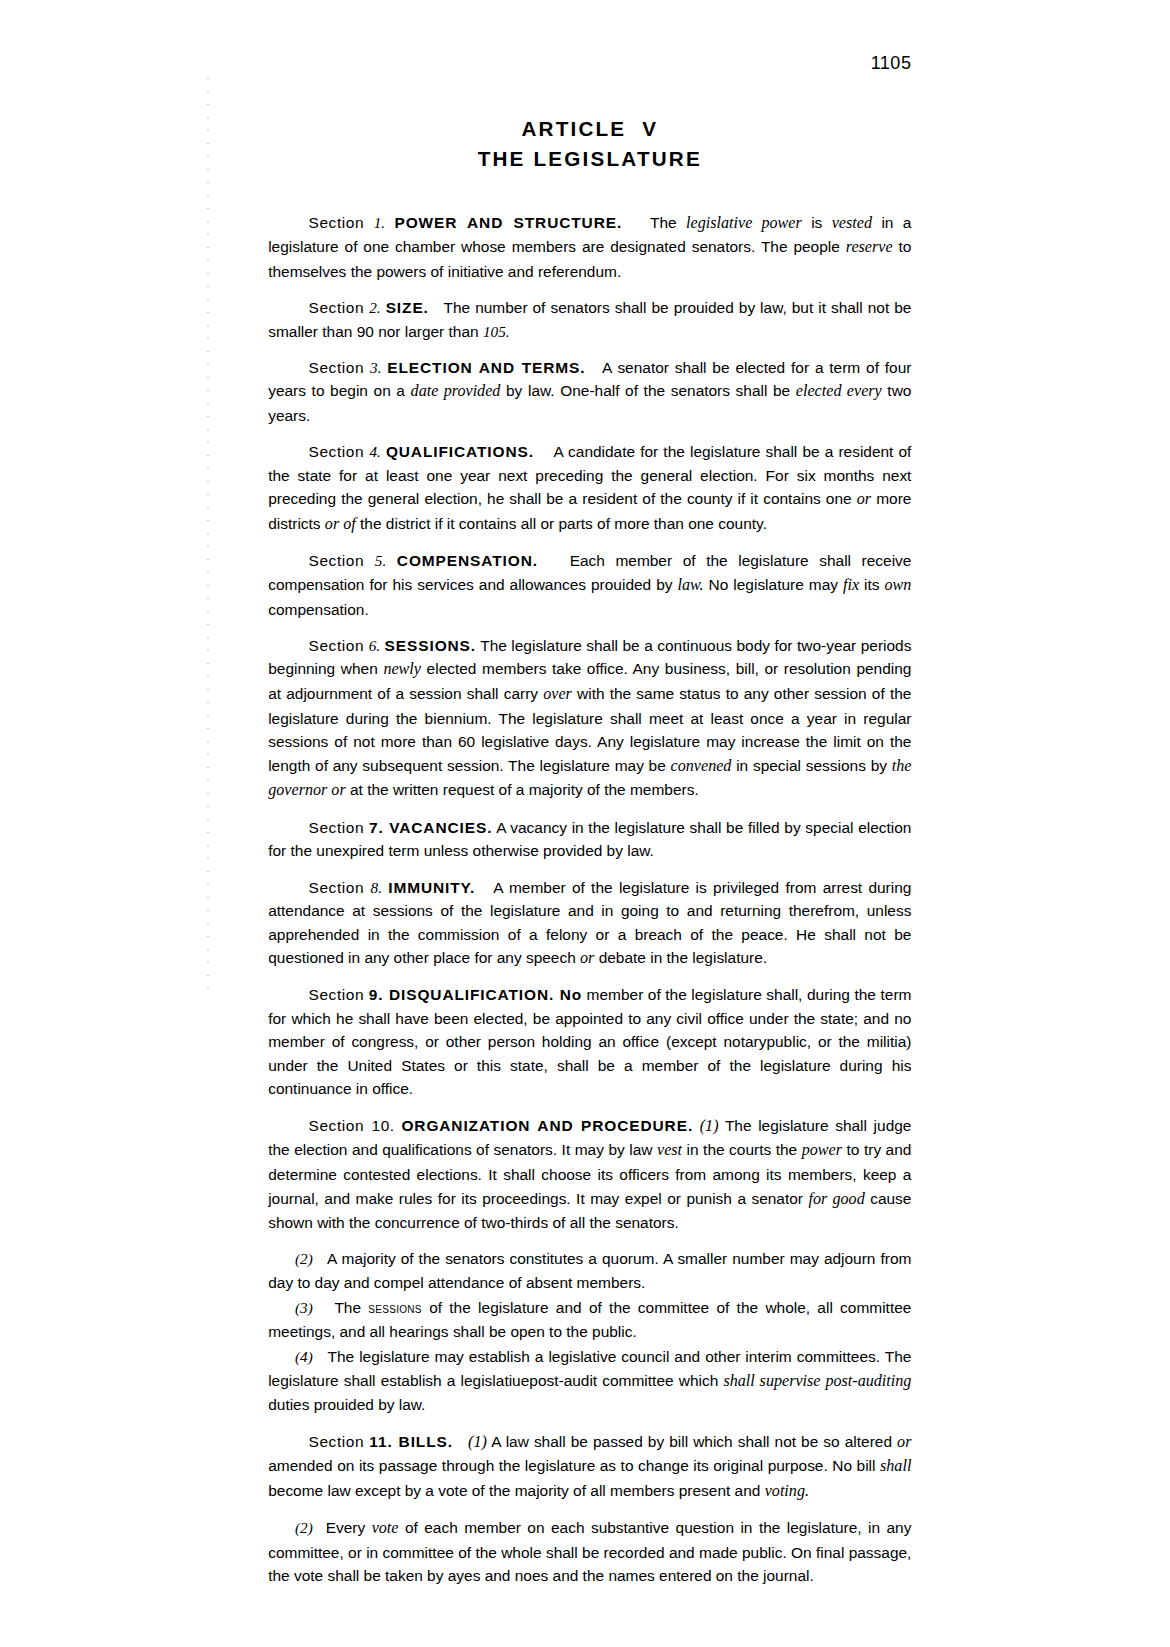1105
ARTICLE VTHE LEGISLATURE
Section 1. POWER AND STRUCTURE. The legislative power is vested in a legislature of one chamber whose members are designated senators. The people reserve to themselves the powers of initiative and referendum.
Section 2. SIZE. The number of senators shall be prouided by law, but it shall not be smaller than 90 nor larger than 105.
Section 3. ELECTION AND TERMS. A senator shall be elected for a term of four years to begin on a date provided by law. One-half of the senators shall be elected every two years.
Section 4. QUALIFICATIONS. A candidate for the legislature shall be a resident of the state for at least one year next preceding the general election. For six months next preceding the general election, he shall be a resident of the county if it contains one or more districts or of the district if it contains all or parts of more than one county.
Section 5. COMPENSATION. Each member of the legislature shall receive compensation for his services and allowances prouided by law. No legislature may fix its own compensation.
Section 6. SESSIONS. The legislature shall be a continuous body for two-year periods beginning when newly elected members take office. Any business, bill, or resolution pending at adjournment of a session shall carry over with the same status to any other session of the legislature during the biennium. The legislature shall meet at least once a year in regular sessions of not more than 60 legislative days. Any legislature may increase the limit on the length of any subsequent session. The legislature may be convened in special sessions by the governor or at the written request of a majority of the members.
Section 7. VACANCIES. A vacancy in the legislature shall be filled by special election for the unexpired term unless otherwise provided by law.
Section 8. IMMUNITY. A member of the legislature is privileged from arrest during attendance at sessions of the legislature and in going to and returning therefrom, unless apprehended in the commission of a felony or a breach of the peace. He shall not be questioned in any other place for any speech or debate in the legislature.
Section 9. DISQUALIFICATION. No member of the legislature shall, during the term for which he shall have been elected, be appointed to any civil office under the state; and no member of congress, or other person holding an office (except notarypublic, or the militia) under the United States or this state, shall be a member of the legislature during his continuance in office.
Section 10. ORGANIZATION AND PROCEDURE. (1) The legislature shall judge the election and qualifications of senators. It may by law vest in the courts the power to try and determine contested elections. It shall choose its officers from among its members, keep a journal, and make rules for its proceedings. It may expel or punish a senator for good cause shown with the concurrence of two-thirds of all the senators.
(2) A majority of the senators constitutes a quorum. A smaller number may adjourn from day to day and compel attendance of absent members.
(3) The sessions of the legislature and of the committee of the whole, all committee meetings, and all hearings shall be open to the public.
(4) The legislature may establish a legislative council and other interim committees. The legislature shall establish a legislatiuepost-audit committee which shall supervise post-auditing duties prouided by law.
Section 11. BILLS. (1) A law shall be passed by bill which shall not be so altered or amended on its passage through the legislature as to change its original purpose. No bill shall become law except by a vote of the majority of all members present and voting.
(2) Every vote of each member on each substantive question in the legislature, in any committee, or in committee of the whole shall be recorded and made public. On final passage, the vote shall be taken by ayes and noes and the names entered on the journal.